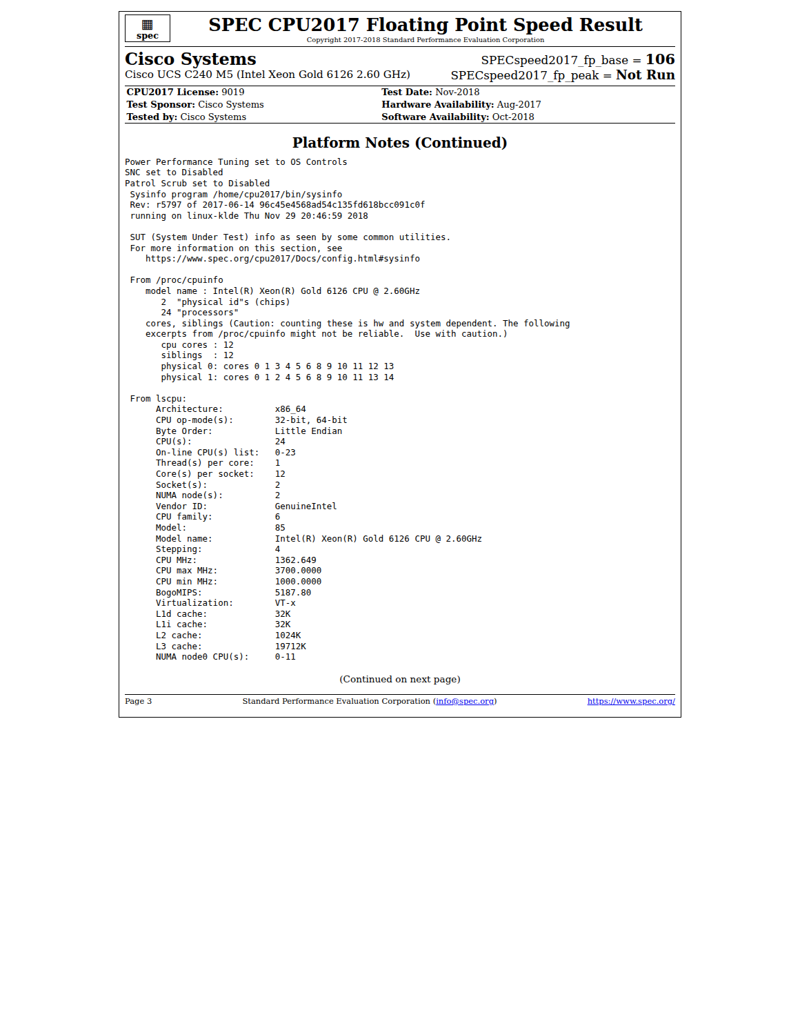▦
spec
SPEC CPU2017 Floating Point Speed Result
Copyright 2017-2018 Standard Performance Evaluation Corporation
| Cisco Systems Cisco UCS C240 M5 (Intel Xeon Gold 6126 2.60 GHz) | SPECspeed2017_fp_base = 106 SPECspeed2017_fp_peak = Not Run |
| CPU2017 License: 9019 | Test Date: Nov-2018 |
| Test Sponsor: Cisco Systems | Hardware Availability: Aug-2017 |
| Tested by: Cisco Systems | Software Availability: Oct-2018 |
Platform Notes (Continued)
Power Performance Tuning set to OS Controls
SNC set to Disabled
Patrol Scrub set to Disabled
 Sysinfo program /home/cpu2017/bin/sysinfo
 Rev: r5797 of 2017-06-14 96c45e4568ad54c135fd618bcc091c0f
 running on linux-klde Thu Nov 29 20:46:59 2018

 SUT (System Under Test) info as seen by some common utilities.
 For more information on this section, see
    https://www.spec.org/cpu2017/Docs/config.html#sysinfo

 From /proc/cpuinfo
    model name : Intel(R) Xeon(R) Gold 6126 CPU @ 2.60GHz
       2  "physical id"s (chips)
       24 "processors"
    cores, siblings (Caution: counting these is hw and system dependent. The following
    excerpts from /proc/cpuinfo might not be reliable.  Use with caution.)
       cpu cores : 12
       siblings  : 12
       physical 0: cores 0 1 3 4 5 6 8 9 10 11 12 13
       physical 1: cores 0 1 2 4 5 6 8 9 10 11 13 14

 From lscpu:
      Architecture:          x86_64
      CPU op-mode(s):        32-bit, 64-bit
      Byte Order:            Little Endian
      CPU(s):                24
      On-line CPU(s) list:   0-23
      Thread(s) per core:    1
      Core(s) per socket:    12
      Socket(s):             2
      NUMA node(s):          2
      Vendor ID:             GenuineIntel
      CPU family:            6
      Model:                 85
      Model name:            Intel(R) Xeon(R) Gold 6126 CPU @ 2.60GHz
      Stepping:              4
      CPU MHz:               1362.649
      CPU max MHz:           3700.0000
      CPU min MHz:           1000.0000
      BogoMIPS:              5187.80
      Virtualization:        VT-x
      L1d cache:             32K
      L1i cache:             32K
      L2 cache:              1024K
      L3 cache:              19712K
      NUMA node0 CPU(s):     0-11
(Continued on next page)
Page 3 Standard Performance Evaluation Corporation (info@spec.org) https://www.spec.org/